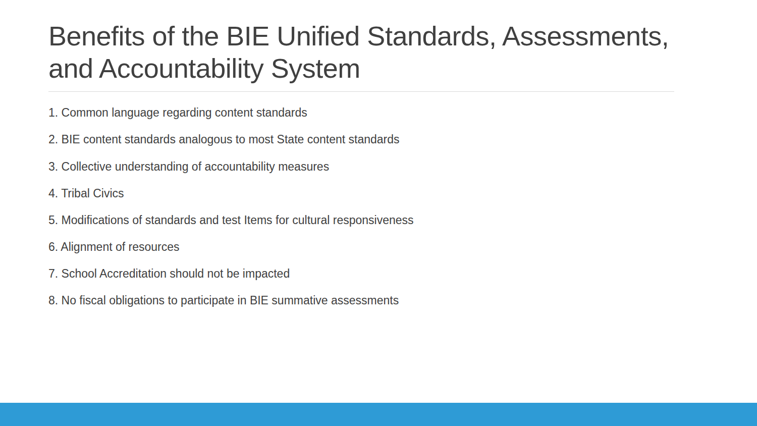Benefits of the BIE Unified Standards, Assessments, and Accountability System
1. Common language regarding content standards
2. BIE content standards analogous to most State content standards
3. Collective understanding of accountability measures
4. Tribal Civics
5. Modifications of standards and test Items for cultural responsiveness
6. Alignment of resources
7. School Accreditation should not be impacted
8. No fiscal obligations to participate in BIE summative assessments